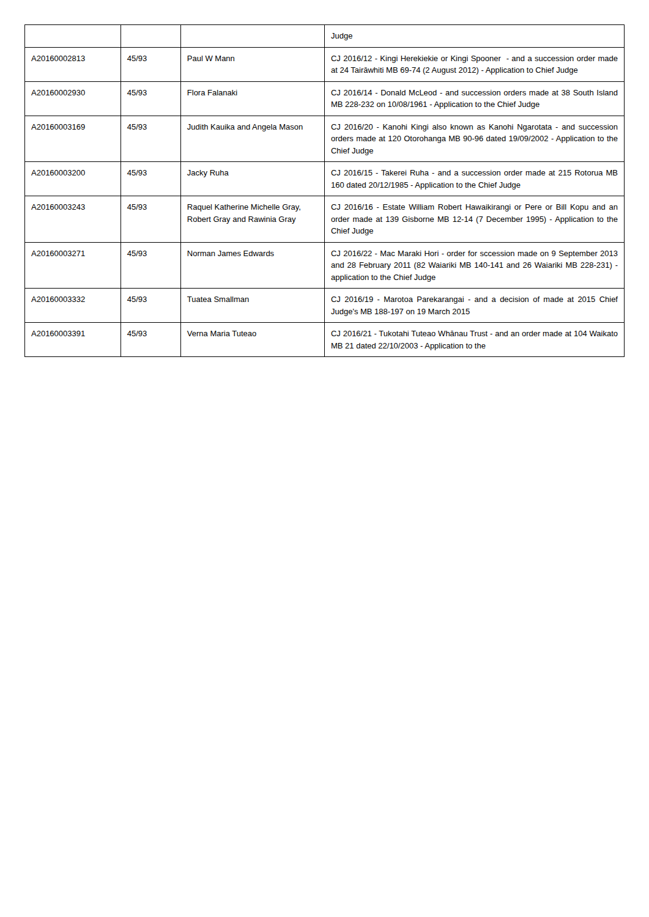| | | | Judge |
| A20160002813 | 45/93 | Paul W Mann | CJ 2016/12 - Kingi Herekiekie or Kingi Spooner - and a succession order made at 24 Tairāwhiti MB 69-74 (2 August 2012) - Application to Chief Judge |
| A20160002930 | 45/93 | Flora Falanaki | CJ 2016/14 - Donald McLeod - and succession orders made at 38 South Island MB 228-232 on 10/08/1961 - Application to the Chief Judge |
| A20160003169 | 45/93 | Judith Kauika and Angela Mason | CJ 2016/20 - Kanohi Kingi also known as Kanohi Ngarotata - and succession orders made at 120 Otorohanga MB 90-96 dated 19/09/2002 - Application to the Chief Judge |
| A20160003200 | 45/93 | Jacky Ruha | CJ 2016/15 - Takerei Ruha - and a succession order made at 215 Rotorua MB 160 dated 20/12/1985 - Application to the Chief Judge |
| A20160003243 | 45/93 | Raquel Katherine Michelle Gray, Robert Gray and Rawinia Gray | CJ 2016/16 - Estate William Robert Hawaikirangi or Pere or Bill Kopu and an order made at 139 Gisborne MB 12-14 (7 December 1995) - Application to the Chief Judge |
| A20160003271 | 45/93 | Norman James Edwards | CJ 2016/22 - Mac Maraki Hori - order for sccession made on 9 September 2013 and 28 February 2011 (82 Waiariki MB 140-141 and 26 Waiariki MB 228-231) - application to the Chief Judge |
| A20160003332 | 45/93 | Tuatea Smallman | CJ 2016/19 - Marotoa Parekarangai - and a decision of made at 2015 Chief Judge's MB 188-197 on 19 March 2015 |
| A20160003391 | 45/93 | Verna Maria Tuteao | CJ 2016/21 - Tukotahi Tuteao Whānau Trust - and an order made at 104 Waikato MB 21 dated 22/10/2003 - Application to the |